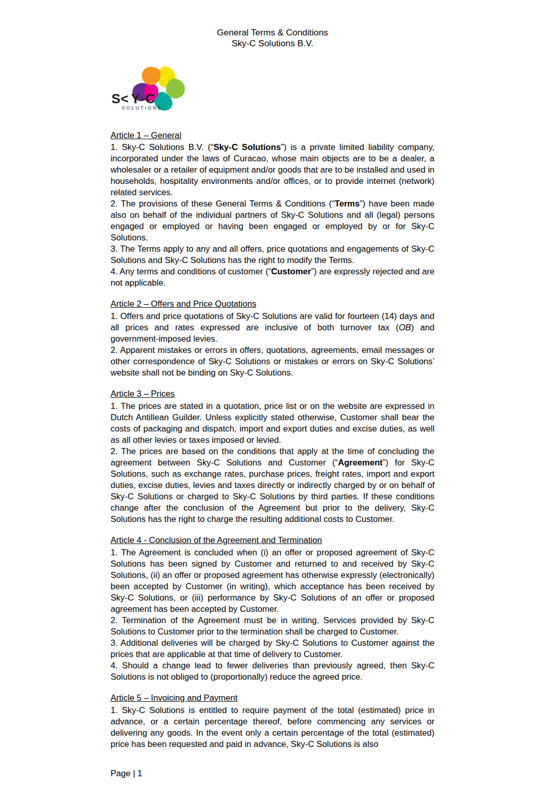General Terms & Conditions
Sky-C Solutions B.V.
S < Y - C SOLUTIONS
Article 1 – General
1. Sky-C Solutions B.V. (“Sky-C Solutions”) is a private limited liability company, incorporated under the laws of Curacao, whose main objects are to be a dealer, a wholesaler or a retailer of equipment and/or goods that are to be installed and used in households, hospitality environments and/or offices, or to provide internet (network) related services.
2. The provisions of these General Terms & Conditions (“Terms”) have been made also on behalf of the individual partners of Sky-C Solutions and all (legal) persons engaged or employed or having been engaged or employed by or for Sky-C Solutions.
3. The Terms apply to any and all offers, price quotations and engagements of Sky-C Solutions and Sky-C Solutions has the right to modify the Terms.
4. Any terms and conditions of customer (“Customer”) are expressly rejected and are not applicable.
Article 2 – Offers and Price Quotations
1. Offers and price quotations of Sky-C Solutions are valid for fourteen (14) days and all prices and rates expressed are inclusive of both turnover tax (OB) and government-imposed levies.
2. Apparent mistakes or errors in offers, quotations, agreements, email messages or other correspondence of Sky-C Solutions or mistakes or errors on Sky-C Solutions’ website shall not be binding on Sky-C Solutions.
Article 3 – Prices
1. The prices are stated in a quotation, price list or on the website are expressed in Dutch Antillean Guilder. Unless explicitly stated otherwise, Customer shall bear the costs of packaging and dispatch, import and export duties and excise duties, as well as all other levies or taxes imposed or levied.
2. The prices are based on the conditions that apply at the time of concluding the agreement between Sky-C Solutions and Customer (“Agreement”) for Sky-C Solutions, such as exchange rates, purchase prices, freight rates, import and export duties, excise duties, levies and taxes directly or indirectly charged by or on behalf of Sky-C Solutions or charged to Sky-C Solutions by third parties. If these conditions change after the conclusion of the Agreement but prior to the delivery, Sky-C Solutions has the right to charge the resulting additional costs to Customer.
Article 4 - Conclusion of the Agreement and Termination
1. The Agreement is concluded when (i) an offer or proposed agreement of Sky-C Solutions has been signed by Customer and returned to and received by Sky-C Solutions, (ii) an offer or proposed agreement has otherwise expressly (electronically) been accepted by Customer (in writing), which acceptance has been received by Sky-C Solutions, or (iii) performance by Sky-C Solutions of an offer or proposed agreement has been accepted by Customer.
2. Termination of the Agreement must be in writing. Services provided by Sky-C Solutions to Customer prior to the termination shall be charged to Customer.
3. Additional deliveries will be charged by Sky-C Solutions to Customer against the prices that are applicable at that time of delivery to Customer.
4. Should a change lead to fewer deliveries than previously agreed, then Sky-C Solutions is not obliged to (proportionally) reduce the agreed price.
Article 5 – Invoicing and Payment
1. Sky-C Solutions is entitled to require payment of the total (estimated) price in advance, or a certain percentage thereof, before commencing any services or delivering any goods. In the event only a certain percentage of the total (estimated) price has been requested and paid in advance, Sky-C Solutions is also
Page | 1